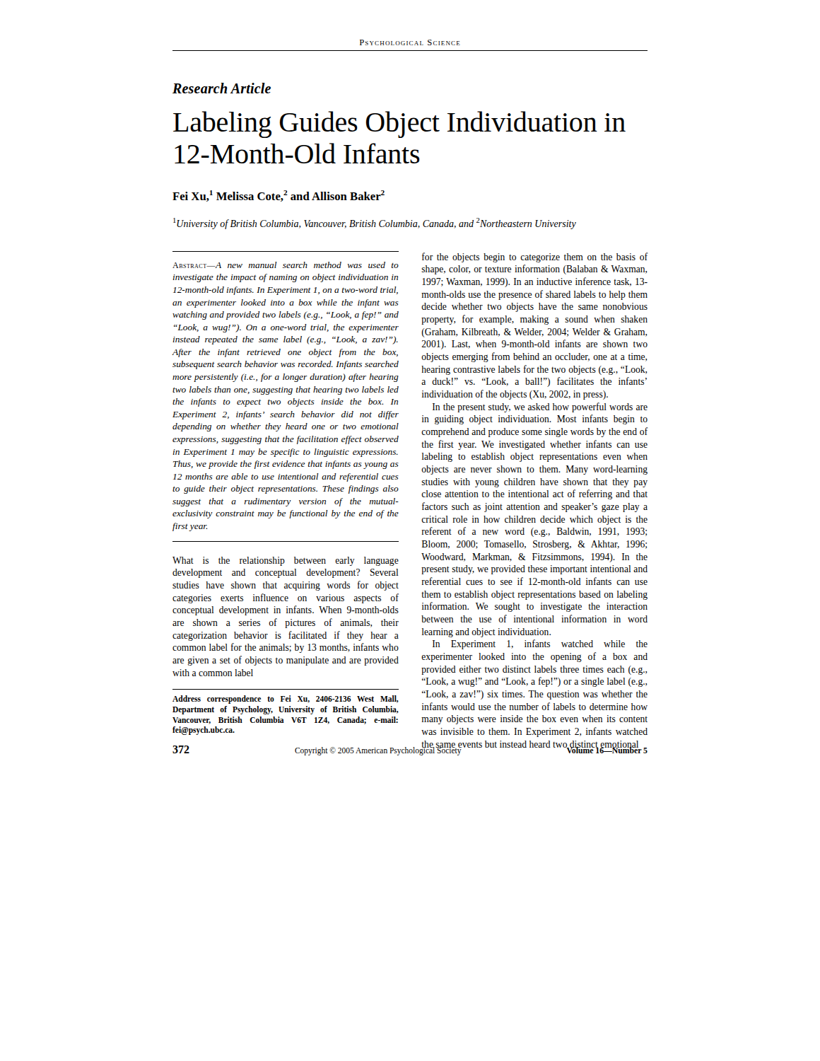Psychological Science
Research Article
Labeling Guides Object Individuation in 12-Month-Old Infants
Fei Xu,1 Melissa Cote,2 and Allison Baker2
1University of British Columbia, Vancouver, British Columbia, Canada, and 2Northeastern University
Abstract—A new manual search method was used to investigate the impact of naming on object individuation in 12-month-old infants. In Experiment 1, on a two-word trial, an experimenter looked into a box while the infant was watching and provided two labels (e.g., “Look, a fep!” and “Look, a wug!”). On a one-word trial, the experimenter instead repeated the same label (e.g., “Look, a zav!”). After the infant retrieved one object from the box, subsequent search behavior was recorded. Infants searched more persistently (i.e., for a longer duration) after hearing two labels than one, suggesting that hearing two labels led the infants to expect two objects inside the box. In Experiment 2, infants’ search behavior did not differ depending on whether they heard one or two emotional expressions, suggesting that the facilitation effect observed in Experiment 1 may be specific to linguistic expressions. Thus, we provide the first evidence that infants as young as 12 months are able to use intentional and referential cues to guide their object representations. These findings also suggest that a rudimentary version of the mutual-exclusivity constraint may be functional by the end of the first year.
What is the relationship between early language development and conceptual development? Several studies have shown that acquiring words for object categories exerts influence on various aspects of conceptual development in infants. When 9-month-olds are shown a series of pictures of animals, their categorization behavior is facilitated if they hear a common label for the animals; by 13 months, infants who are given a set of objects to manipulate and are provided with a common label
Address correspondence to Fei Xu, 2406-2136 West Mall, Department of Psychology, University of British Columbia, Vancouver, British Columbia V6T 1Z4, Canada; e-mail: fei@psych.ubc.ca.
for the objects begin to categorize them on the basis of shape, color, or texture information (Balaban & Waxman, 1997; Waxman, 1999). In an inductive inference task, 13-month-olds use the presence of shared labels to help them decide whether two objects have the same nonobvious property, for example, making a sound when shaken (Graham, Kilbreath, & Welder, 2004; Welder & Graham, 2001). Last, when 9-month-old infants are shown two objects emerging from behind an occluder, one at a time, hearing contrastive labels for the two objects (e.g., “Look, a duck!” vs. “Look, a ball!”) facilitates the infants’ individuation of the objects (Xu, 2002, in press).
In the present study, we asked how powerful words are in guiding object individuation. Most infants begin to comprehend and produce some single words by the end of the first year. We investigated whether infants can use labeling to establish object representations even when objects are never shown to them. Many word-learning studies with young children have shown that they pay close attention to the intentional act of referring and that factors such as joint attention and speaker’s gaze play a critical role in how children decide which object is the referent of a new word (e.g., Baldwin, 1991, 1993; Bloom, 2000; Tomasello, Strosberg, & Akhtar, 1996; Woodward, Markman, & Fitzsimmons, 1994). In the present study, we provided these important intentional and referential cues to see if 12-month-old infants can use them to establish object representations based on labeling information. We sought to investigate the interaction between the use of intentional information in word learning and object individuation.
In Experiment 1, infants watched while the experimenter looked into the opening of a box and provided either two distinct labels three times each (e.g., “Look, a wug!” and “Look, a fep!”) or a single label (e.g., “Look, a zav!”) six times. The question was whether the infants would use the number of labels to determine how many objects were inside the box even when its content was invisible to them. In Experiment 2, infants watched the same events but instead heard two distinct emotional
372 Copyright © 2005 American Psychological Society Volume 16—Number 5